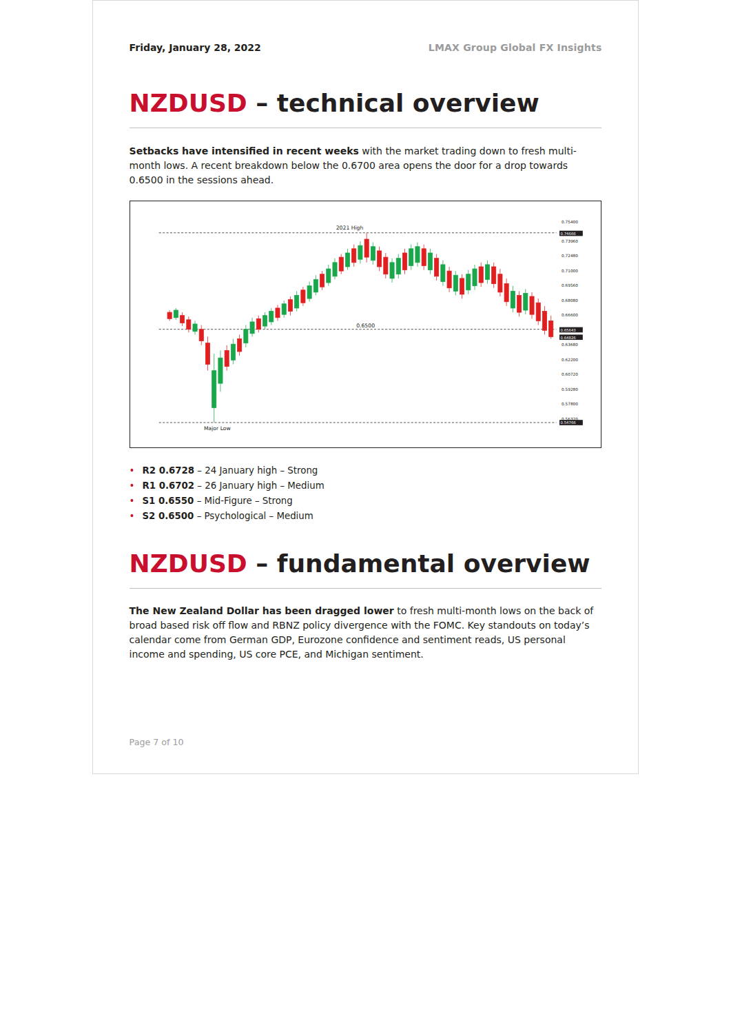Friday, January 28, 2022
LMAX Group Global FX Insights
NZDUSD – technical overview
Setbacks have intensified in recent weeks with the market trading down to fresh multi-month lows. A recent breakdown below the 0.6700 area opens the door for a drop towards 0.6500 in the sessions ahead.
2021 High 0.6500 Major Low 0.75400 0.74666 0.73960 0.72480 0.71000 0.69560 0.68080 0.66600 0.65643 0.64826 0.63680 0.62200 0.60720 0.59280 0.57800 0.56320 0.54766 0.74666 0.65643 0.64826 0.54766
R2 0.6728 – 24 January high – Strong
R1 0.6702 – 26 January high – Medium
S1 0.6550 – Mid-Figure – Strong
S2 0.6500 – Psychological – Medium
NZDUSD – fundamental overview
The New Zealand Dollar has been dragged lower to fresh multi-month lows on the back of broad based risk off flow and RBNZ policy divergence with the FOMC. Key standouts on today’s calendar come from German GDP, Eurozone confidence and sentiment reads, US personal income and spending, US core PCE, and Michigan sentiment.
Page 7 of 10